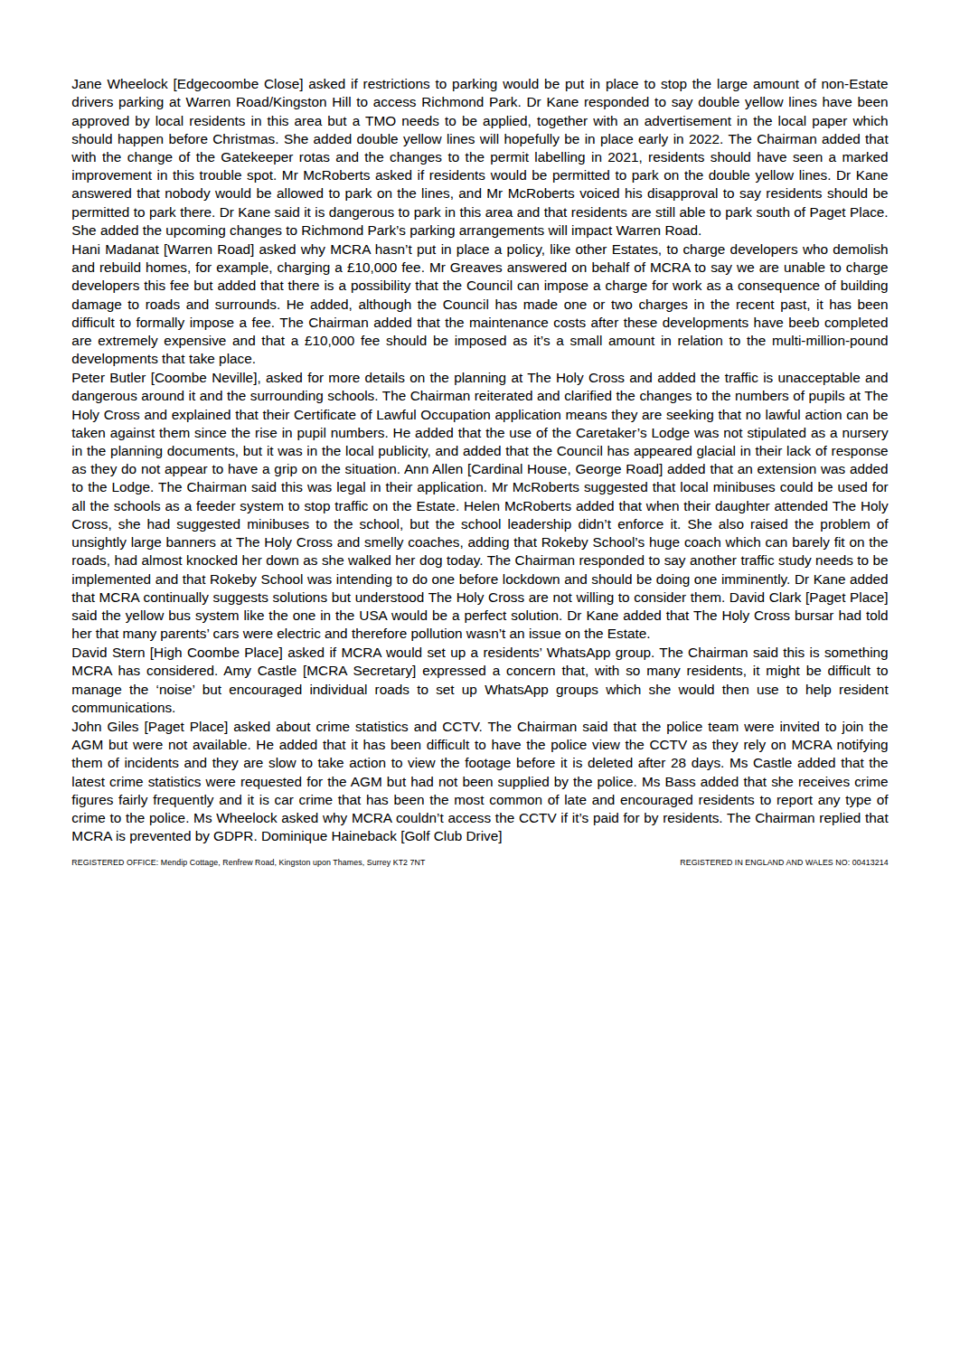Jane Wheelock [Edgecoombe Close] asked if restrictions to parking would be put in place to stop the large amount of non-Estate drivers parking at Warren Road/Kingston Hill to access Richmond Park. Dr Kane responded to say double yellow lines have been approved by local residents in this area but a TMO needs to be applied, together with an advertisement in the local paper which should happen before Christmas. She added double yellow lines will hopefully be in place early in 2022. The Chairman added that with the change of the Gatekeeper rotas and the changes to the permit labelling in 2021, residents should have seen a marked improvement in this trouble spot. Mr McRoberts asked if residents would be permitted to park on the double yellow lines. Dr Kane answered that nobody would be allowed to park on the lines, and Mr McRoberts voiced his disapproval to say residents should be permitted to park there. Dr Kane said it is dangerous to park in this area and that residents are still able to park south of Paget Place. She added the upcoming changes to Richmond Park’s parking arrangements will impact Warren Road.
Hani Madanat [Warren Road] asked why MCRA hasn’t put in place a policy, like other Estates, to charge developers who demolish and rebuild homes, for example, charging a £10,000 fee. Mr Greaves answered on behalf of MCRA to say we are unable to charge developers this fee but added that there is a possibility that the Council can impose a charge for work as a consequence of building damage to roads and surrounds. He added, although the Council has made one or two charges in the recent past, it has been difficult to formally impose a fee. The Chairman added that the maintenance costs after these developments have beeb completed are extremely expensive and that a £10,000 fee should be imposed as it’s a small amount in relation to the multi-million-pound developments that take place.
Peter Butler [Coombe Neville], asked for more details on the planning at The Holy Cross and added the traffic is unacceptable and dangerous around it and the surrounding schools. The Chairman reiterated and clarified the changes to the numbers of pupils at The Holy Cross and explained that their Certificate of Lawful Occupation application means they are seeking that no lawful action can be taken against them since the rise in pupil numbers. He added that the use of the Caretaker’s Lodge was not stipulated as a nursery in the planning documents, but it was in the local publicity, and added that the Council has appeared glacial in their lack of response as they do not appear to have a grip on the situation. Ann Allen [Cardinal House, George Road] added that an extension was added to the Lodge. The Chairman said this was legal in their application. Mr McRoberts suggested that local minibuses could be used for all the schools as a feeder system to stop traffic on the Estate. Helen McRoberts added that when their daughter attended The Holy Cross, she had suggested minibuses to the school, but the school leadership didn’t enforce it. She also raised the problem of unsightly large banners at The Holy Cross and smelly coaches, adding that Rokeby School’s huge coach which can barely fit on the roads, had almost knocked her down as she walked her dog today. The Chairman responded to say another traffic study needs to be implemented and that Rokeby School was intending to do one before lockdown and should be doing one imminently. Dr Kane added that MCRA continually suggests solutions but understood The Holy Cross are not willing to consider them. David Clark [Paget Place] said the yellow bus system like the one in the USA would be a perfect solution. Dr Kane added that The Holy Cross bursar had told her that many parents’ cars were electric and therefore pollution wasn’t an issue on the Estate.
David Stern [High Coombe Place] asked if MCRA would set up a residents’ WhatsApp group. The Chairman said this is something MCRA has considered. Amy Castle [MCRA Secretary] expressed a concern that, with so many residents, it might be difficult to manage the ‘noise’ but encouraged individual roads to set up WhatsApp groups which she would then use to help resident communications.
John Giles [Paget Place] asked about crime statistics and CCTV. The Chairman said that the police team were invited to join the AGM but were not available. He added that it has been difficult to have the police view the CCTV as they rely on MCRA notifying them of incidents and they are slow to take action to view the footage before it is deleted after 28 days. Ms Castle added that the latest crime statistics were requested for the AGM but had not been supplied by the police. Ms Bass added that she receives crime figures fairly frequently and it is car crime that has been the most common of late and encouraged residents to report any type of crime to the police. Ms Wheelock asked why MCRA couldn’t access the CCTV if it’s paid for by residents. The Chairman replied that MCRA is prevented by GDPR. Dominique Haineback [Golf Club Drive]
REGISTERED OFFICE: Mendip Cottage, Renfrew Road, Kingston upon Thames, Surrey KT2 7NT
REGISTERED IN ENGLAND AND WALES NO: 00413214